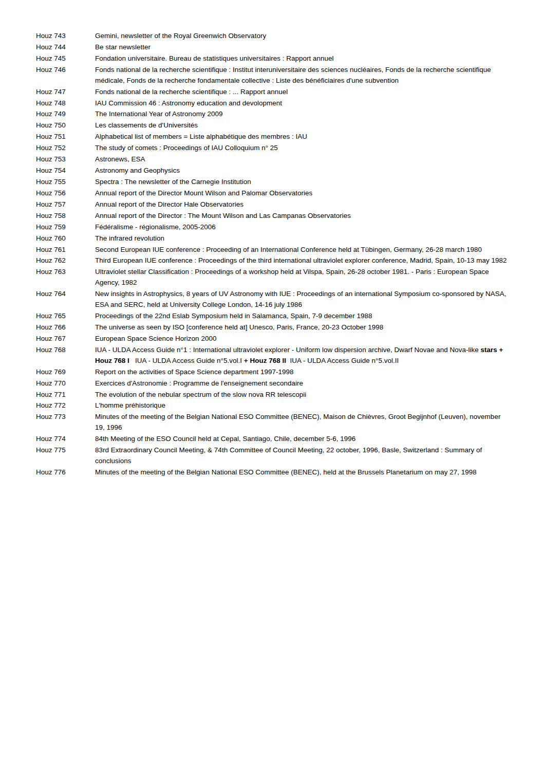| Houz 743 | Gemini, newsletter of the Royal Greenwich Observatory |
| Houz 744 | Be star newsletter |
| Houz 745 | Fondation universitaire. Bureau de statistiques universitaires : Rapport annuel |
| Houz 746 | Fonds national de la recherche scientifique : Institut interuniversitaire des sciences nucléaires, Fonds de la recherche scientifique médicale, Fonds de la recherche fondamentale collective : Liste des bénéficiaires d'une subvention |
| Houz 747 | Fonds national de la recherche scientifique : ... Rapport annuel |
| Houz 748 | IAU Commission 46 : Astronomy education and devolopment |
| Houz 749 | The International Year of Astronomy 2009 |
| Houz 750 | Les classements de d'Universités |
| Houz 751 | Alphabetical list of members = Liste alphabétique des membres : IAU |
| Houz 752 | The study of comets : Proceedings of IAU Colloquium n° 25 |
| Houz 753 | Astronews, ESA |
| Houz 754 | Astronomy and Geophysics |
| Houz 755 | Spectra : The newsletter of the Carnegie Institution |
| Houz 756 | Annual report of the Director Mount Wilson and Palomar Observatories |
| Houz 757 | Annual report of the Director Hale Observatories |
| Houz 758 | Annual report of the Director : The Mount Wilson and Las Campanas Observatories |
| Houz 759 | Fédéralisme - régionalisme, 2005-2006 |
| Houz 760 | The infrared revolution |
| Houz 761 | Second European IUE conference : Proceeding of an International Conference held at Tübingen, Germany, 26-28 march 1980 |
| Houz 762 | Third European IUE conference : Proceedings of the third international ultraviolet explorer conference, Madrid, Spain, 10-13 may 1982 |
| Houz 763 | Ultraviolet stellar Classification : Proceedings of a workshop held at Vilspa, Spain, 26-28 october 1981. - Paris : European Space Agency, 1982 |
| Houz 764 | New insights in Astrophysics, 8 years of UV Astronomy with IUE : Proceedings of an international Symposium co-sponsored by NASA, ESA and SERC, held at University College London, 14-16 july 1986 |
| Houz 765 | Proceedings of the 22nd Eslab Symposium held in Salamanca, Spain, 7-9 december 1988 |
| Houz 766 | The universe as seen by ISO [conference held at] Unesco, Paris, France, 20-23 October 1998 |
| Houz 767 | European Space Science Horizon 2000 |
| Houz 768 | IUA - ULDA Access Guide n°1 : International ultraviolet explorer - Uniform low dispersion archive, Dwarf Novae and Nova-like stars + Houz 768 I IUA - ULDA Access Guide n°5.vol.I + Houz 768 II IUA - ULDA Access Guide n°5.vol.II |
| Houz 769 | Report on the activities of Space Science department 1997-1998 |
| Houz 770 | Exercices d'Astronomie : Programme de l'enseignement secondaire |
| Houz 771 | The evolution of the nebular spectrum of the slow nova RR telescopii |
| Houz 772 | L'homme préhistorique |
| Houz 773 | Minutes of the meeting of the Belgian National ESO Committee (BENEC), Maison de Chièvres, Groot Begijnhof (Leuven), november 19, 1996 |
| Houz 774 | 84th Meeting of the ESO Council held at Cepal, Santiago, Chile, december 5-6, 1996 |
| Houz 775 | 83rd Extraordinary Council Meeting, & 74th Committee of Council Meeting, 22 october, 1996, Basle, Switzerland : Summary of conclusions |
| Houz 776 | Minutes of the meeting of the Belgian National ESO Committee (BENEC), held at the Brussels Planetarium on may 27, 1998 |